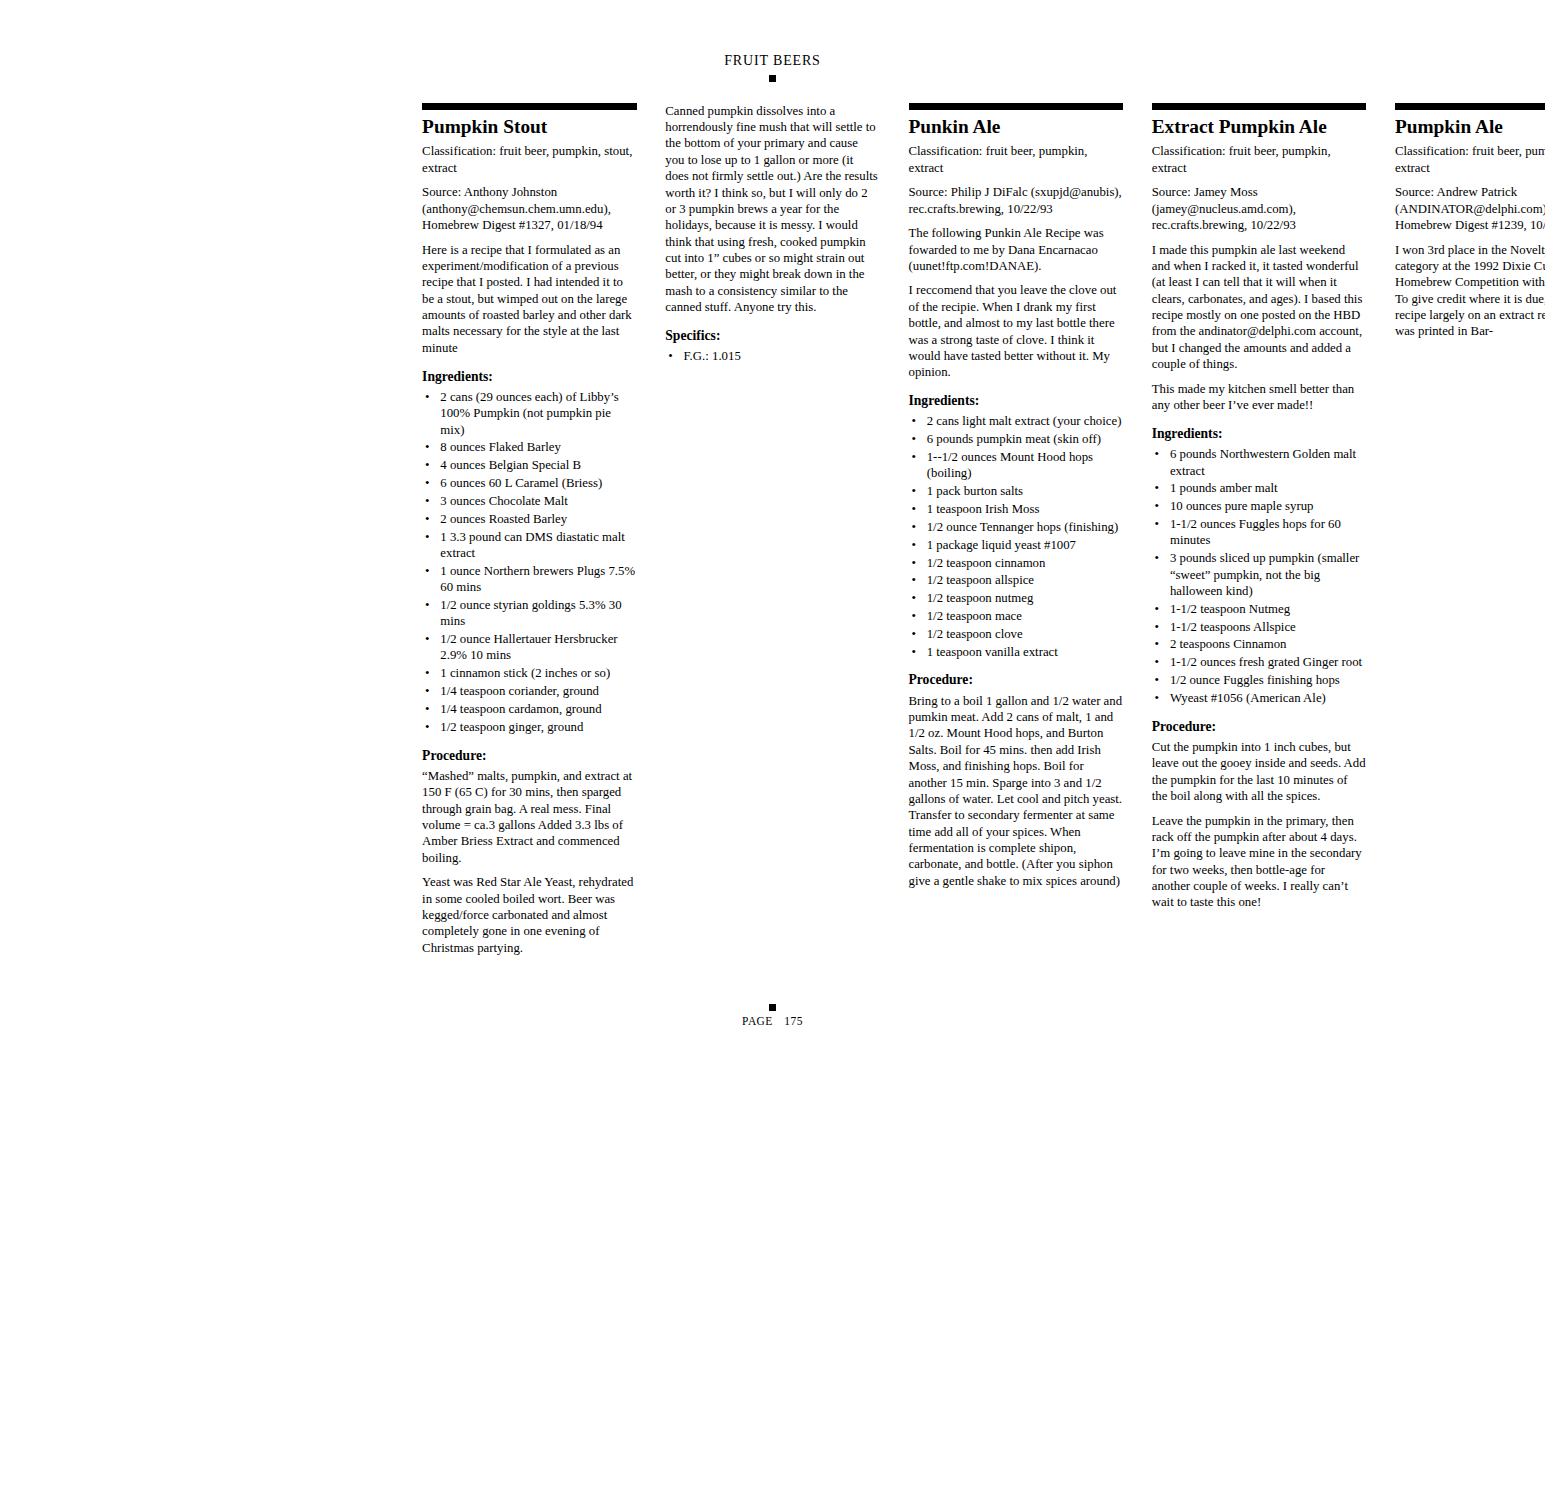FRUIT BEERS
Pumpkin Stout
Classification: fruit beer, pumpkin, stout, extract
Source: Anthony Johnston (anthony@chemsun.chem.umn.edu), Homebrew Digest #1327, 01/18/94
Here is a recipe that I formulated as an experiment/modification of a previous recipe that I posted. I had intended it to be a stout, but wimped out on the larege amounts of roasted barley and other dark malts necessary for the style at the last minute
Ingredients:
2 cans (29 ounces each) of Libby’s 100% Pumpkin (not pumpkin pie mix)
8 ounces Flaked Barley
4 ounces Belgian Special B
6 ounces 60 L Caramel (Briess)
3 ounces Chocolate Malt
2 ounces Roasted Barley
1 3.3 pound can DMS diastatic malt extract
1 ounce Northern brewers Plugs 7.5% 60 mins
1/2 ounce styrian goldings 5.3% 30 mins
1/2 ounce Hallertauer Hersbrucker 2.9% 10 mins
1 cinnamon stick (2 inches or so)
1/4 teaspoon coriander, ground
1/4 teaspoon cardamon, ground
1/2 teaspoon ginger, ground
Procedure:
“Mashed” malts, pumpkin, and extract at 150 F (65 C) for 30 mins, then sparged through grain bag. A real mess. Final volume = ca.3 gallons Added 3.3 lbs of Amber Briess Extract and commenced boiling.
Yeast was Red Star Ale Yeast, rehydrated in some cooled boiled wort. Beer was kegged/force carbonated and almost completely gone in one evening of Christmas partying.
Canned pumpkin dissolves into a horrendously fine mush that will settle to the bottom of your primary and cause you to lose up to 1 gallon or more (it does not firmly settle out.) Are the results worth it? I think so, but I will only do 2 or 3 pumpkin brews a year for the holidays, because it is messy. I would think that using fresh, cooked pumpkin cut into 1” cubes or so might strain out better, or they might break down in the mash to a consistency similar to the canned stuff. Anyone try this.
Specifics:
F.G.: 1.015
Punkin Ale
Classification: fruit beer, pumpkin, extract
Source: Philip J DiFalc (sxupjd@anubis), rec.crafts.brewing, 10/22/93
The following Punkin Ale Recipe was fowarded to me by Dana Encarnacao (uunet!ftp.com!DANAE).
I reccomend that you leave the clove out of the recipie. When I drank my first bottle, and almost to my last bottle there was a strong taste of clove. I think it would have tasted better without it. My opinion.
Ingredients:
2 cans light malt extract (your choice)
6 pounds pumpkin meat (skin off)
1--1/2 ounces Mount Hood hops (boiling)
1 pack burton salts
1 teaspoon Irish Moss
1/2 ounce Tennanger hops (finishing)
1 package liquid yeast #1007
1/2 teaspoon cinnamon
1/2 teaspoon allspice
1/2 teaspoon nutmeg
1/2 teaspoon mace
1/2 teaspoon clove
1 teaspoon vanilla extract
Procedure:
Bring to a boil 1 gallon and 1/2 water and pumkin meat. Add 2 cans of malt, 1 and 1/2 oz. Mount Hood hops, and Burton Salts. Boil for 45 mins. then add Irish Moss, and finishing hops. Boil for another 15 min. Sparge into 3 and 1/2 gallons of water. Let cool and pitch yeast. Transfer to secondary fermenter at same time add all of your spices. When fermentation is complete shipon, carbonate, and bottle. (After you siphon give a gentle shake to mix spices around)
Extract Pumpkin Ale
Classification: fruit beer, pumpkin, extract
Source: Jamey Moss (jamey@nucleus.amd.com), rec.crafts.brewing, 10/22/93
I made this pumpkin ale last weekend and when I racked it, it tasted wonderful (at least I can tell that it will when it clears, carbonates, and ages). I based this recipe mostly on one posted on the HBD from the andinator@delphi.com account, but I changed the amounts and added a couple of things.
This made my kitchen smell better than any other beer I’ve ever made!!
Ingredients:
6 pounds Northwestern Golden malt extract
1 pounds amber malt
10 ounces pure maple syrup
1-1/2 ounces Fuggles hops for 60 minutes
3 pounds sliced up pumpkin (smaller “sweet” pumpkin, not the big halloween kind)
1-1/2 teaspoon Nutmeg
1-1/2 teaspoons Allspice
2 teaspoons Cinnamon
1-1/2 ounces fresh grated Ginger root
1/2 ounce Fuggles finishing hops
Wyeast #1056 (American Ale)
Procedure:
Cut the pumpkin into 1 inch cubes, but leave out the gooey inside and seeds. Add the pumpkin for the last 10 minutes of the boil along with all the spices.
Leave the pumpkin in the primary, then rack off the pumpkin after about 4 days. I’m going to leave mine in the secondary for two weeks, then bottle-age for another couple of weeks. I really can’t wait to taste this one!
Pumpkin Ale
Classification: fruit beer, pumpkin, extract
Source: Andrew Patrick (ANDINATOR@delphi.com), Homebrew Digest #1239, 10/04/93
I won 3rd place in the Novelty Beer category at the 1992 Dixie Cup Homebrew Competition with this recipe. To give credit where it is due, I based this recipe largely on an extract recipe that was printed in Bar-
PAGE175